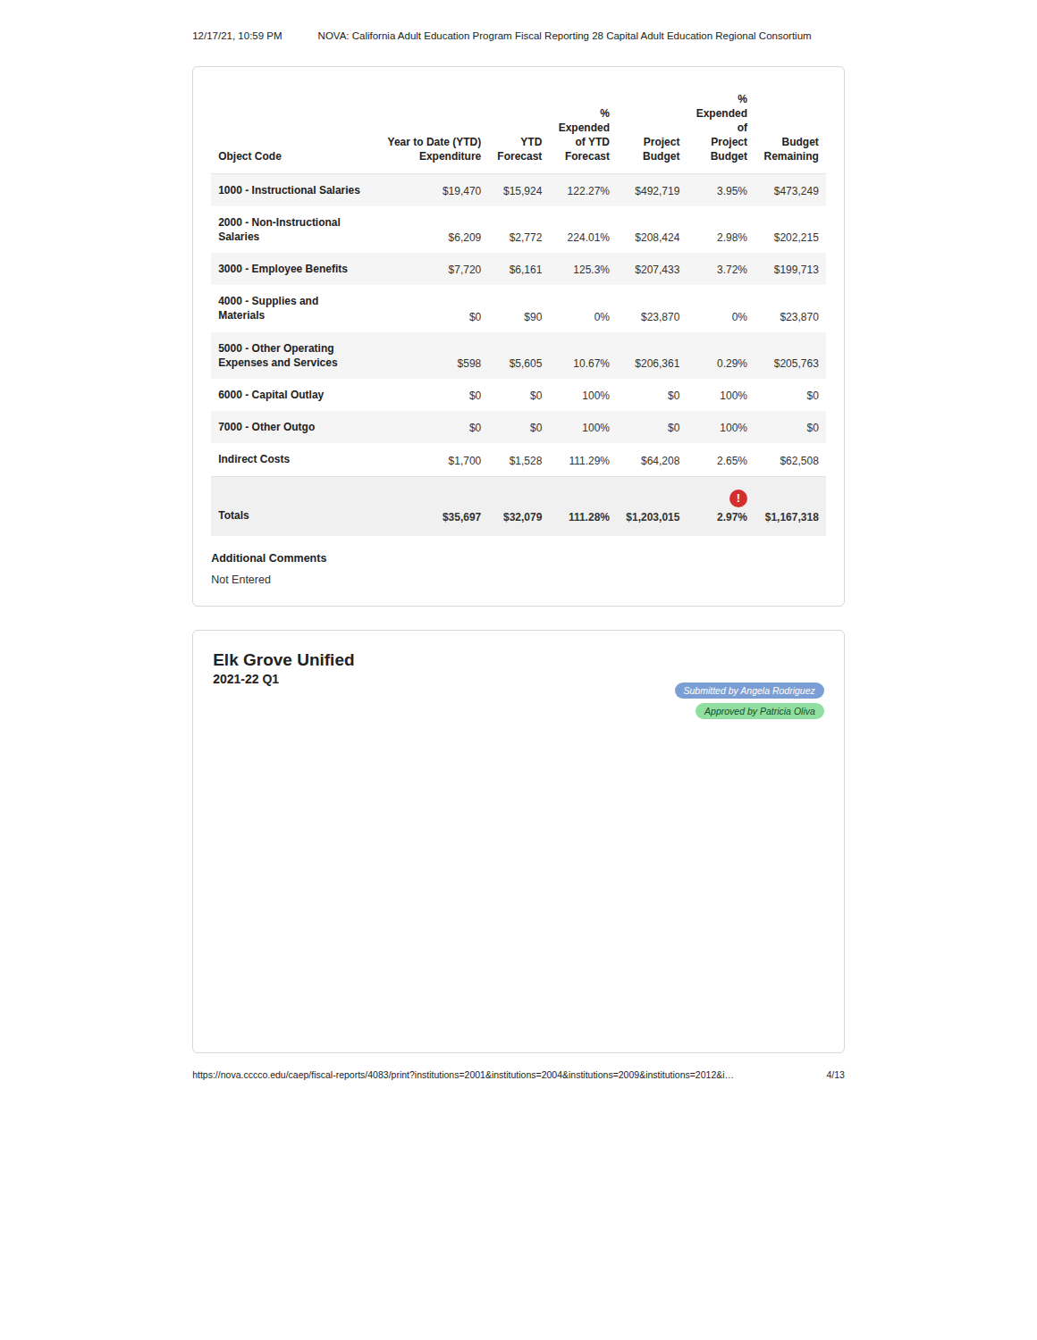12/17/21, 10:59 PM
NOVA: California Adult Education Program Fiscal Reporting 28 Capital Adult Education Regional Consortium
| Object Code | Year to Date (YTD) Expenditure | YTD Forecast | % Expended of YTD Forecast | Project Budget | % Expended of Project Budget | Budget Remaining |
| --- | --- | --- | --- | --- | --- | --- |
| 1000 - Instructional Salaries | $19,470 | $15,924 | 122.27% | $492,719 | 3.95% | $473,249 |
| 2000 - Non-Instructional Salaries | $6,209 | $2,772 | 224.01% | $208,424 | 2.98% | $202,215 |
| 3000 - Employee Benefits | $7,720 | $6,161 | 125.3% | $207,433 | 3.72% | $199,713 |
| 4000 - Supplies and Materials | $0 | $90 | 0% | $23,870 | 0% | $23,870 |
| 5000 - Other Operating Expenses and Services | $598 | $5,605 | 10.67% | $206,361 | 0.29% | $205,763 |
| 6000 - Capital Outlay | $0 | $0 | 100% | $0 | 100% | $0 |
| 7000 - Other Outgo | $0 | $0 | 100% | $0 | 100% | $0 |
| Indirect Costs | $1,700 | $1,528 | 111.29% | $64,208 | 2.65% | $62,508 |
| Totals | $35,697 | $32,079 | 111.28% | $1,203,015 | ! 2.97% | $1,167,318 |
Additional Comments
Not Entered
Elk Grove Unified
2021-22 Q1
Submitted by Angela Rodriguez
Approved by Patricia Oliva
https://nova.cccco.edu/caep/fiscal-reports/4083/print?institutions=2001&institutions=2004&institutions=2009&institutions=2012&i…
4/13